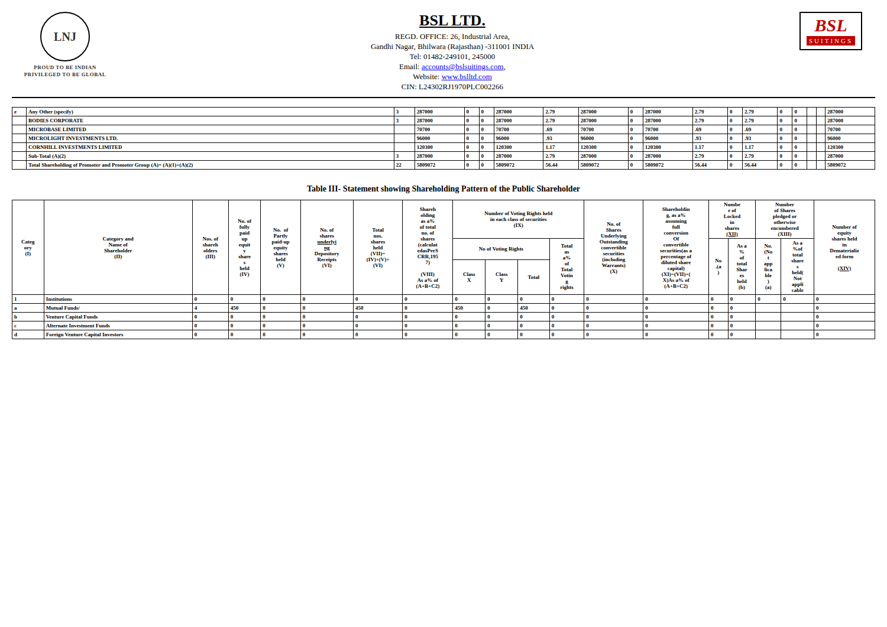LNJ
PROUD TO BE INDIAN
PRIVILEGED TO BE GLOBAL
BSL LTD.
REGD. OFFICE: 26, Industrial Area,
Gandhi Nagar, Bhilwara (Rajasthan) -311001 INDIA
Tel: 01482-249101, 245000
Email: accounts@bslsuitings.com,
Website: www.bslltd.com
CIN: L24302RJ1970PLC002266
BSL
SUITINGS
| e | Any Other (specify) | 3 | 287000 | 0 | 0 | 287000 | 2.79 | 287000 | 0 | 287000 | 2.79 | 0 | 2.79 | 0 | 0 | | | 287000 |
| | BODIES CORPORATE | 3 | 287000 | 0 | 0 | 287000 | 2.79 | 287000 | 0 | 287000 | 2.79 | 0 | 2.79 | 0 | 0 | | | 287000 |
| | MICROBASE LIMITED | | 70700 | 0 | 0 | 70700 | .69 | 70700 | 0 | 70700 | .69 | 0 | .69 | 0 | 0 | | | 70700 |
| | MICROLIGHT INVESTMENTS LTD. | | 96000 | 0 | 0 | 96000 | .93 | 96000 | 0 | 96000 | .93 | 0 | .93 | 0 | 0 | | | 96000 |
| | CORNHILL INVESTMENTS LIMITED | | 120300 | 0 | 0 | 120300 | 1.17 | 120300 | 0 | 120300 | 1.17 | 0 | 1.17 | 0 | 0 | | | 120300 |
| | Sub-Total (A)(2) | 3 | 287000 | 0 | 0 | 287000 | 2.79 | 287000 | 0 | 287000 | 2.79 | 0 | 2.79 | 0 | 0 | | | 287000 |
| | Total Shareholding of Promoter and Promoter Group (A)= (A)(1)+(A)(2) | 22 | 5809072 | 0 | 0 | 5809072 | 56.44 | 5809072 | 0 | 5809072 | 56.44 | 0 | 56.44 | 0 | 0 | | | 5809072 |
Table III- Statement showing Shareholding Pattern of the Public Shareholder
| Categ ory (I) | Category and Name of Shareholder (II) | Nos. of shareh olders (III) | No. of fully paid up equit y share s held (IV) | No. of Partly paid-up equity shares held (V) | No. of shares underlyi ng Depository Receipts (VI) | Total nos. shares held (VII)= (IV)+(V)+ (VI) | Shareh olding as a% of total no. of shares (calculat edasPerS CRR,195 7) (VIII) As a% of (A+B+C2) | Number of Voting Rights held in each class of securities (IX) | No. of Shares Underlying Outstanding convertible securities (including Warrants) (X) | Shareholdin g, as a% assuming full conversion Of convertible securities(as a percentage of diluted share capital) (XI)=(VII)+( X)As a% of (A+B+C2) | Numbe r of Locked in shares (XII) | Number of Shares pledged or otherwise encumbered (XIII) | Number of equity shares held in Dematerializ ed form (XIV) |
| --- | --- | --- | --- | --- | --- | --- | --- | --- | --- | --- | --- | --- | --- |
| No of Voting Rights | Total as a% of Total Votin g rights | No .(a ) | As a % of total Shar es held (b) | No. (No t app lica ble ) (a) | As a %of total share s held( Not appli cable |
| Class X | Class Y | Total |
| 1 | Institutions | 0 | 0 | 0 | 0 | 0 | 0 | 0 | 0 | 0 | 0 | 0 | 0 | 0 | 0 | 0 | 0 | 0 |
| a | Mutual Funds/ | 4 | 450 | 0 | 0 | 450 | 0 | 450 | 0 | 450 | 0 | 0 | 0 | 0 | 0 | | | 0 |
| b | Venture Capital Funds | 0 | 0 | 0 | 0 | 0 | 0 | 0 | 0 | 0 | 0 | 0 | 0 | 0 | 0 | | | 0 |
| c | Alternate Investment Funds | 0 | 0 | 0 | 0 | 0 | 0 | 0 | 0 | 0 | 0 | 0 | 0 | 0 | 0 | | | 0 |
| d | Foreign Venture Capital Investors | 0 | 0 | 0 | 0 | 0 | 0 | 0 | 0 | 0 | 0 | 0 | 0 | 0 | 0 | | | 0 |